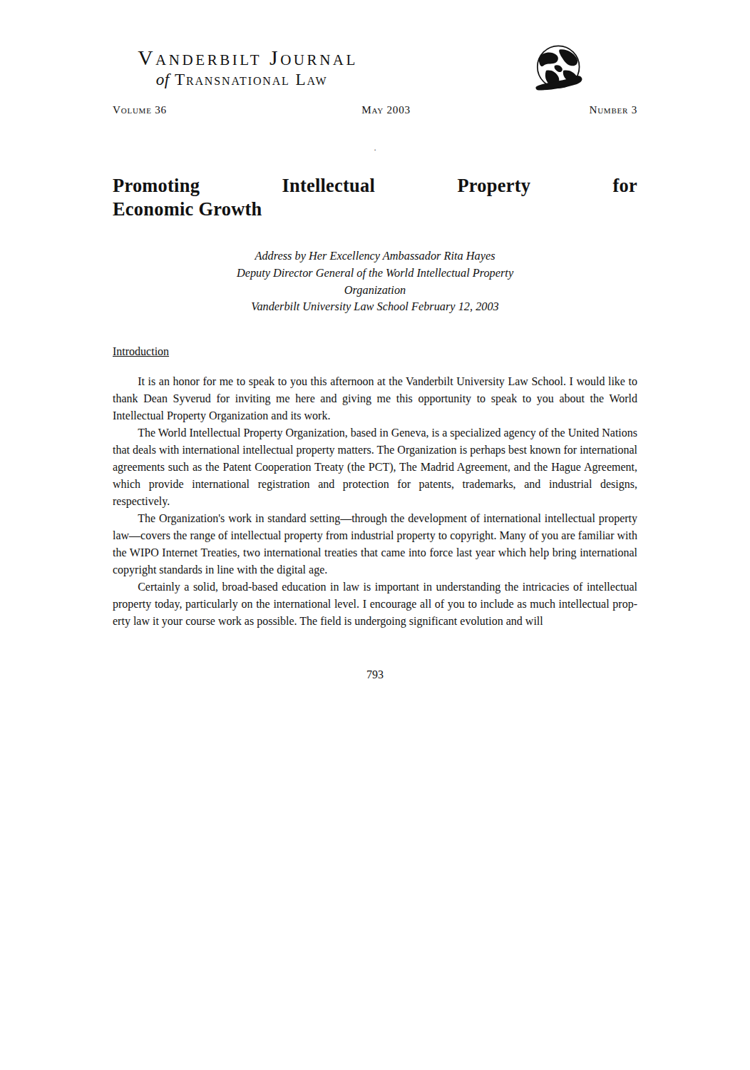Vanderbilt Journal of Transnational Law
Volume 36 May 2003 Number 3
.
Promoting Intellectual Property for Economic Growth
Address by Her Excellency Ambassador Rita Hayes
Deputy Director General of the World Intellectual Property
Organization
Vanderbilt University Law School February 12, 2003
Introduction
It is an honor for me to speak to you this afternoon at the Vanderbilt University Law School. I would like to thank Dean Syverud for inviting me here and giving me this opportunity to speak to you about the World Intellectual Property Organization and its work.
The World Intellectual Property Organization, based in Geneva, is a specialized agency of the United Nations that deals with international intellectual property matters. The Organization is perhaps best known for international agreements such as the Patent Cooperation Treaty (the PCT), The Madrid Agreement, and the Hague Agreement, which provide international registration and protection for patents, trademarks, and industrial designs, respectively.
The Organization's work in standard setting—through the development of international intellectual property law—covers the range of intellectual property from industrial property to copyright. Many of you are familiar with the WIPO Internet Treaties, two international treaties that came into force last year which help bring international copyright standards in line with the digital age.
Certainly a solid, broad-based education in law is important in understanding the intricacies of intellectual property today, particularly on the international level. I encourage all of you to include as much intellectual property law it your course work as possible. The field is undergoing significant evolution and will
793